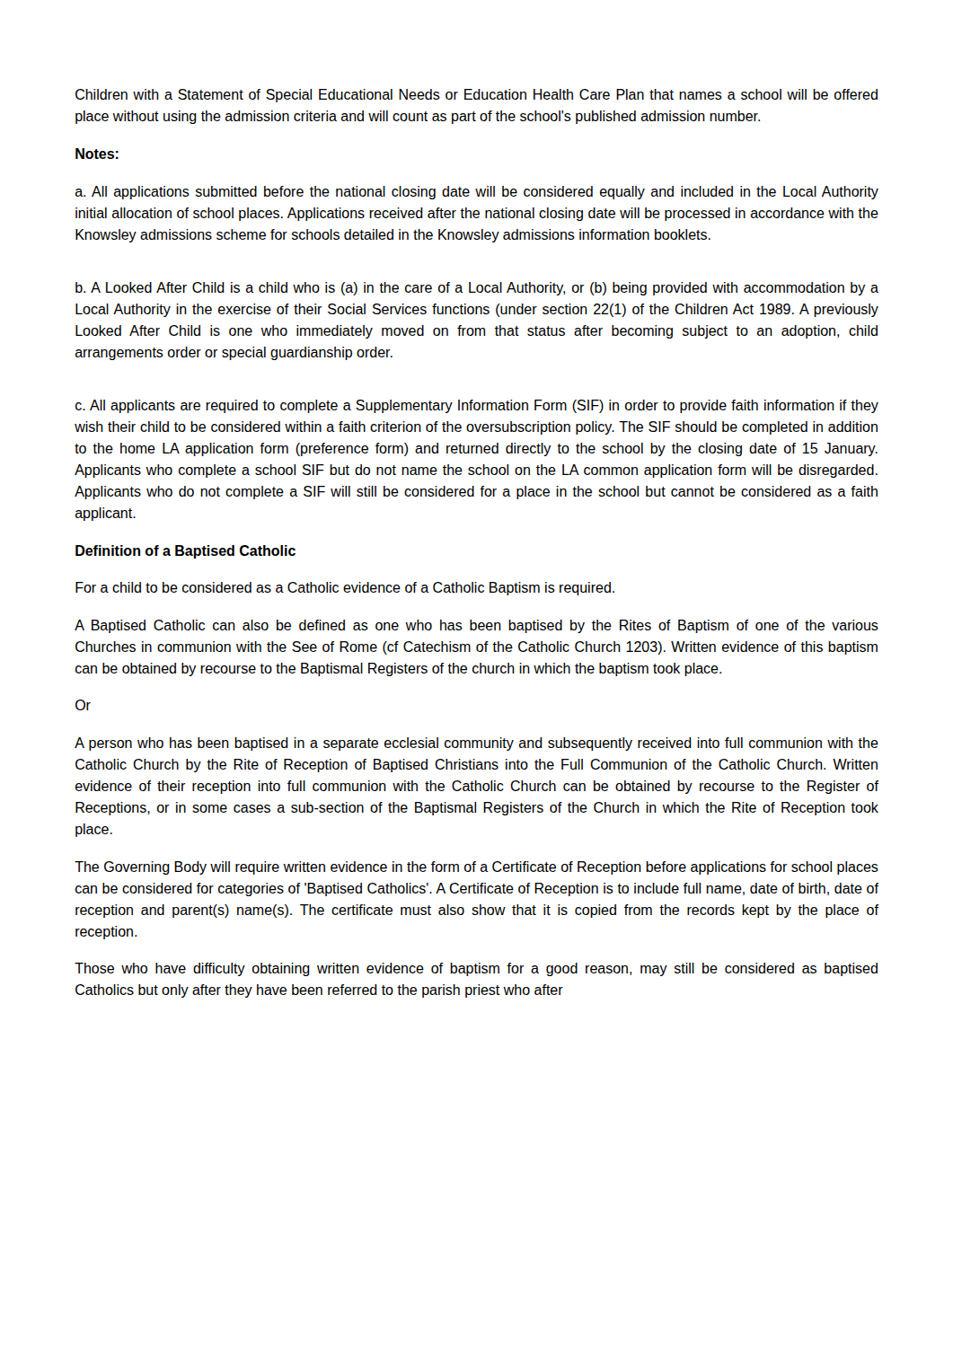Children with a Statement of Special Educational Needs or Education Health Care Plan that names a school will be offered place without using the admission criteria and will count as part of the school's published admission number.
Notes:
a. All applications submitted before the national closing date will be considered equally and included in the Local Authority initial allocation of school places. Applications received after the national closing date will be processed in accordance with the Knowsley admissions scheme for schools detailed in the Knowsley admissions information booklets.
b. A Looked After Child is a child who is (a) in the care of a Local Authority, or (b) being provided with accommodation by a Local Authority in the exercise of their Social Services functions (under section 22(1) of the Children Act 1989. A previously Looked After Child is one who immediately moved on from that status after becoming subject to an adoption, child arrangements order or special guardianship order.
c. All applicants are required to complete a Supplementary Information Form (SIF) in order to provide faith information if they wish their child to be considered within a faith criterion of the oversubscription policy. The SIF should be completed in addition to the home LA application form (preference form) and returned directly to the school by the closing date of 15 January. Applicants who complete a school SIF but do not name the school on the LA common application form will be disregarded. Applicants who do not complete a SIF will still be considered for a place in the school but cannot be considered as a faith applicant.
Definition of a Baptised Catholic
For a child to be considered as a Catholic evidence of a Catholic Baptism is required.
A Baptised Catholic can also be defined as one who has been baptised by the Rites of Baptism of one of the various Churches in communion with the See of Rome (cf Catechism of the Catholic Church 1203). Written evidence of this baptism can be obtained by recourse to the Baptismal Registers of the church in which the baptism took place.
Or
A person who has been baptised in a separate ecclesial community and subsequently received into full communion with the Catholic Church by the Rite of Reception of Baptised Christians into the Full Communion of the Catholic Church. Written evidence of their reception into full communion with the Catholic Church can be obtained by recourse to the Register of Receptions, or in some cases a sub-section of the Baptismal Registers of the Church in which the Rite of Reception took place.
The Governing Body will require written evidence in the form of a Certificate of Reception before applications for school places can be considered for categories of 'Baptised Catholics'. A Certificate of Reception is to include full name, date of birth, date of reception and parent(s) name(s). The certificate must also show that it is copied from the records kept by the place of reception.
Those who have difficulty obtaining written evidence of baptism for a good reason, may still be considered as baptised Catholics but only after they have been referred to the parish priest who after